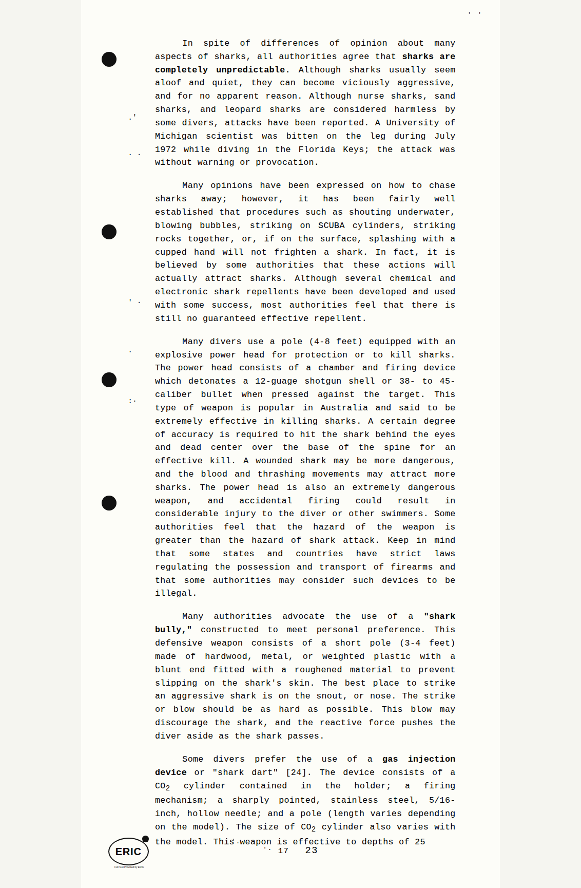′ ′
.′
· ·
′ ·
·
:·
In spite of differences of opinion about many aspects of sharks, all authorities agree that sharks are completely unpredictable. Although sharks usually seem aloof and quiet, they can become viciously aggressive, and for no apparent reason. Although nurse sharks, sand sharks, and leopard sharks are considered harmless by some divers, attacks have been reported. A University of Michigan scientist was bitten on the leg during July 1972 while diving in the Florida Keys; the attack was without warning or provocation.
Many opinions have been expressed on how to chase sharks away; however, it has been fairly well established that procedures such as shouting underwater, blowing bubbles, striking on SCUBA cylinders, striking rocks together, or, if on the surface, splashing with a cupped hand will not frighten a shark. In fact, it is believed by some authorities that these actions will actually attract sharks. Although several chemical and electronic shark repellents have been developed and used with some success, most authorities feel that there is still no guaranteed effective repellent.
Many divers use a pole (4-8 feet) equipped with an explosive power head for protection or to kill sharks. The power head consists of a chamber and firing device which detonates a 12-guage shotgun shell or 38- to 45-caliber bullet when pressed against the target. This type of weapon is popular in Australia and said to be extremely effective in killing sharks. A certain degree of accuracy is required to hit the shark behind the eyes and dead center over the base of the spine for an effective kill. A wounded shark may be more dangerous, and the blood and thrashing movements may attract more sharks. The power head is also an extremely dangerous weapon, and accidental firing could result in considerable injury to the diver or other swimmers. Some authorities feel that the hazard of the weapon is greater than the hazard of shark attack. Keep in mind that some states and countries have strict laws regulating the possession and transport of firearms and that some authorities may consider such devices to be illegal.
Many authorities advocate the use of a "shark bully," constructed to meet personal preference. This defensive weapon consists of a short pole (3-4 feet) made of hardwood, metal, or weighted plastic with a blunt end fitted with a roughened material to prevent slipping on the shark's skin. The best place to strike an aggressive shark is on the snout, or nose. The strike or blow should be as hard as possible. This blow may discourage the shark, and the reactive force pushes the diver aside as the shark passes.
Some divers prefer the use of a gas injection device or "shark dart" [24]. The device consists of a CO2 cylinder contained in the holder; a firing mechanism; a sharply pointed, stainless steel, 5/16-inch, hollow needle; and a pole (length varies depending on the model). The size of CO2 cylinder also varies with the model. This weapon is effective to depths of 25
ERIC
Full Text Provided by ERIC
′.
·. 17 23